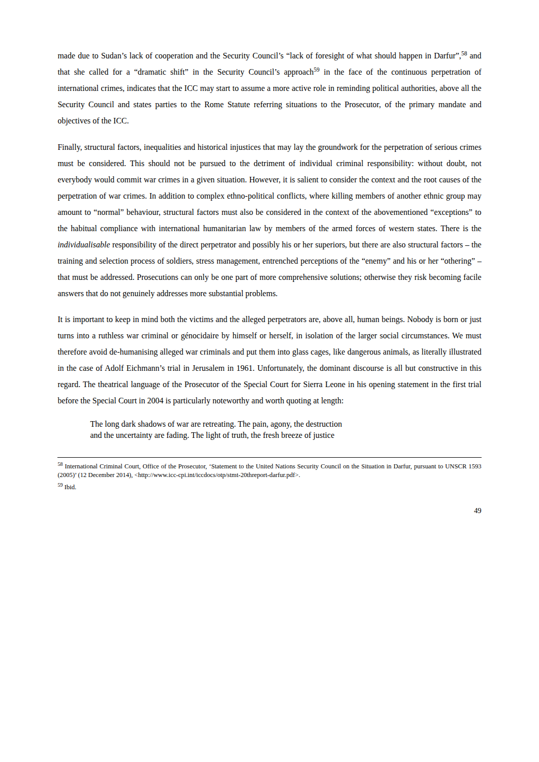made due to Sudan’s lack of cooperation and the Security Council’s “lack of foresight of what should happen in Darfur”,58 and that she called for a “dramatic shift” in the Security Council’s approach59 in the face of the continuous perpetration of international crimes, indicates that the ICC may start to assume a more active role in reminding political authorities, above all the Security Council and states parties to the Rome Statute referring situations to the Prosecutor, of the primary mandate and objectives of the ICC.
Finally, structural factors, inequalities and historical injustices that may lay the groundwork for the perpetration of serious crimes must be considered. This should not be pursued to the detriment of individual criminal responsibility: without doubt, not everybody would commit war crimes in a given situation. However, it is salient to consider the context and the root causes of the perpetration of war crimes. In addition to complex ethno-political conflicts, where killing members of another ethnic group may amount to “normal” behaviour, structural factors must also be considered in the context of the abovementioned “exceptions” to the habitual compliance with international humanitarian law by members of the armed forces of western states. There is the individualisable responsibility of the direct perpetrator and possibly his or her superiors, but there are also structural factors – the training and selection process of soldiers, stress management, entrenched perceptions of the “enemy” and his or her “othering” – that must be addressed. Prosecutions can only be one part of more comprehensive solutions; otherwise they risk becoming facile answers that do not genuinely addresses more substantial problems.
It is important to keep in mind both the victims and the alleged perpetrators are, above all, human beings. Nobody is born or just turns into a ruthless war criminal or génocidaire by himself or herself, in isolation of the larger social circumstances. We must therefore avoid de-humanising alleged war criminals and put them into glass cages, like dangerous animals, as literally illustrated in the case of Adolf Eichmann’s trial in Jerusalem in 1961. Unfortunately, the dominant discourse is all but constructive in this regard. The theatrical language of the Prosecutor of the Special Court for Sierra Leone in his opening statement in the first trial before the Special Court in 2004 is particularly noteworthy and worth quoting at length:
The long dark shadows of war are retreating. The pain, agony, the destruction
and the uncertainty are fading. The light of truth, the fresh breeze of justice
58 International Criminal Court, Office of the Prosecutor, ‘Statement to the United Nations Security Council on the Situation in Darfur, pursuant to UNSCR 1593 (2005)’ (12 December 2014), <http://www.icc-cpi.int/iccdocs/otp/stmt-20threport-darfur.pdf>.
59 Ibid.
49